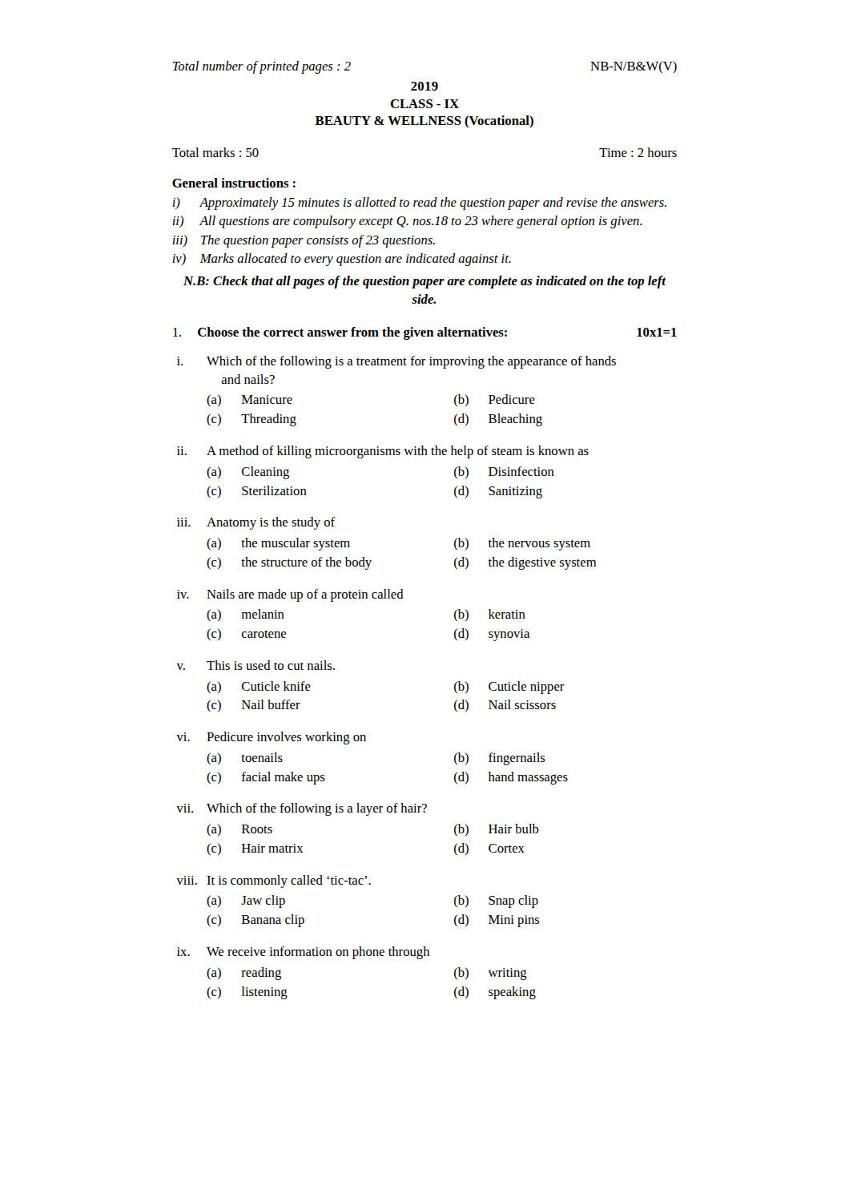Total number of printed pages : 2 NB-N/B&W(V)
2019
CLASS - IX
BEAUTY & WELLNESS (Vocational)
Total marks : 50 Time : 2 hours
General instructions :
i) Approximately 15 minutes is allotted to read the question paper and revise the answers.
ii) All questions are compulsory except Q. nos.18 to 23 where general option is given.
iii) The question paper consists of 23 questions.
iv) Marks allocated to every question are indicated against it.
N.B: Check that all pages of the question paper are complete as indicated on the top left side.
1. Choose the correct answer from the given alternatives: 10x1=1
i. Which of the following is a treatment for improving the appearance of hands and nails?
| (a) | Manicure | (b) | Pedicure |
| (c) | Threading | (d) | Bleaching |
ii. A method of killing microorganisms with the help of steam is known as
| (a) | Cleaning | (b) | Disinfection |
| (c) | Sterilization | (d) | Sanitizing |
iii. Anatomy is the study of
| (a) | the muscular system | (b) | the nervous system |
| (c) | the structure of the body | (d) | the digestive system |
iv. Nails are made up of a protein called
| (a) | melanin | (b) | keratin |
| (c) | carotene | (d) | synovia |
v. This is used to cut nails.
| (a) | Cuticle knife | (b) | Cuticle nipper |
| (c) | Nail buffer | (d) | Nail scissors |
vi. Pedicure involves working on
| (a) | toenails | (b) | fingernails |
| (c) | facial make ups | (d) | hand massages |
vii. Which of the following is a layer of hair?
| (a) | Roots | (b) | Hair bulb |
| (c) | Hair matrix | (d) | Cortex |
viii. It is commonly called ‘tic-tac’.
| (a) | Jaw clip | (b) | Snap clip |
| (c) | Banana clip | (d) | Mini pins |
ix. We receive information on phone through
| (a) | reading | (b) | writing |
| (c) | listening | (d) | speaking |